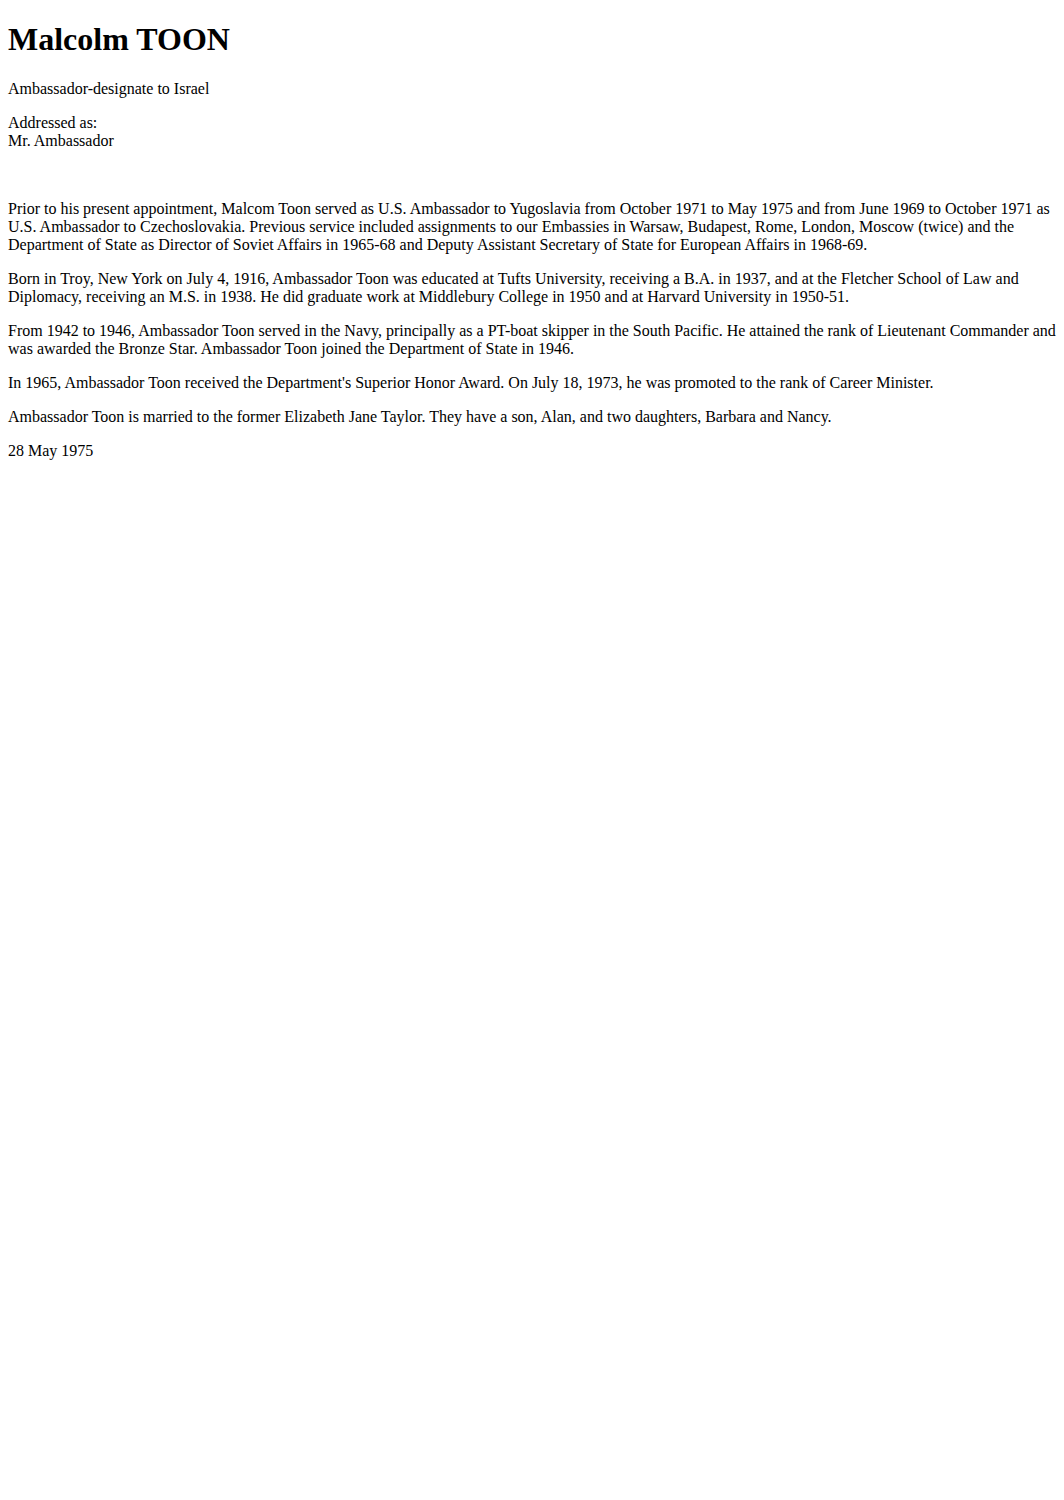Malcolm TOON
Ambassador-designate to Israel
Addressed as:
Mr. Ambassador
Prior to his present appointment, Malcom Toon served as U.S. Ambassador to Yugoslavia from October 1971 to May 1975 and from June 1969 to October 1971 as U.S. Ambassador to Czechoslovakia. Previous service included assignments to our Embassies in Warsaw, Budapest, Rome, London, Moscow (twice) and the Department of State as Director of Soviet Affairs in 1965-68 and Deputy Assistant Secretary of State for European Affairs in 1968-69.
Born in Troy, New York on July 4, 1916, Ambassador Toon was educated at Tufts University, receiving a B.A. in 1937, and at the Fletcher School of Law and Diplomacy, receiving an M.S. in 1938. He did graduate work at Middlebury College in 1950 and at Harvard University in 1950-51.
From 1942 to 1946, Ambassador Toon served in the Navy, principally as a PT-boat skipper in the South Pacific. He attained the rank of Lieutenant Commander and was awarded the Bronze Star. Ambassador Toon joined the Department of State in 1946.
In 1965, Ambassador Toon received the Department's Superior Honor Award. On July 18, 1973, he was promoted to the rank of Career Minister.
Ambassador Toon is married to the former Elizabeth Jane Taylor. They have a son, Alan, and two daughters, Barbara and Nancy.
28 May 1975